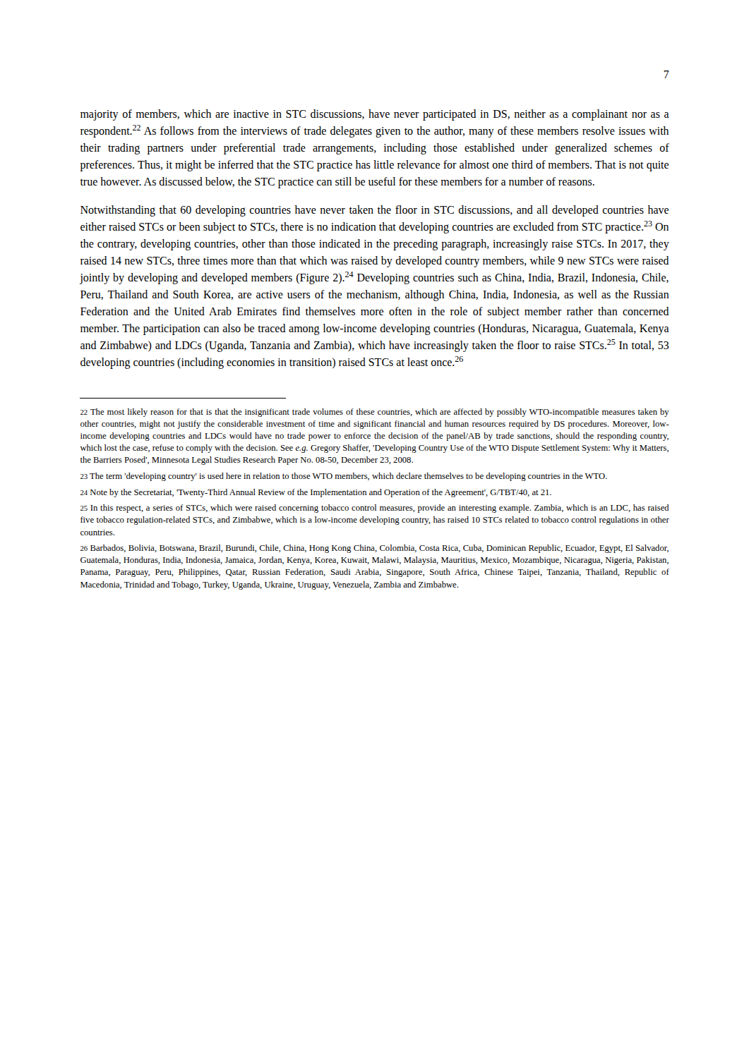7
majority of members, which are inactive in STC discussions, have never participated in DS, neither as a complainant nor as a respondent.22 As follows from the interviews of trade delegates given to the author, many of these members resolve issues with their trading partners under preferential trade arrangements, including those established under generalized schemes of preferences. Thus, it might be inferred that the STC practice has little relevance for almost one third of members. That is not quite true however. As discussed below, the STC practice can still be useful for these members for a number of reasons.
Notwithstanding that 60 developing countries have never taken the floor in STC discussions, and all developed countries have either raised STCs or been subject to STCs, there is no indication that developing countries are excluded from STC practice.23 On the contrary, developing countries, other than those indicated in the preceding paragraph, increasingly raise STCs. In 2017, they raised 14 new STCs, three times more than that which was raised by developed country members, while 9 new STCs were raised jointly by developing and developed members (Figure 2).24 Developing countries such as China, India, Brazil, Indonesia, Chile, Peru, Thailand and South Korea, are active users of the mechanism, although China, India, Indonesia, as well as the Russian Federation and the United Arab Emirates find themselves more often in the role of subject member rather than concerned member. The participation can also be traced among low-income developing countries (Honduras, Nicaragua, Guatemala, Kenya and Zimbabwe) and LDCs (Uganda, Tanzania and Zambia), which have increasingly taken the floor to raise STCs.25 In total, 53 developing countries (including economies in transition) raised STCs at least once.26
22 The most likely reason for that is that the insignificant trade volumes of these countries, which are affected by possibly WTO-incompatible measures taken by other countries, might not justify the considerable investment of time and significant financial and human resources required by DS procedures. Moreover, low-income developing countries and LDCs would have no trade power to enforce the decision of the panel/AB by trade sanctions, should the responding country, which lost the case, refuse to comply with the decision. See e.g. Gregory Shaffer, 'Developing Country Use of the WTO Dispute Settlement System: Why it Matters, the Barriers Posed', Minnesota Legal Studies Research Paper No. 08-50, December 23, 2008.
23 The term 'developing country' is used here in relation to those WTO members, which declare themselves to be developing countries in the WTO.
24 Note by the Secretariat, 'Twenty-Third Annual Review of the Implementation and Operation of the Agreement', G/TBT/40, at 21.
25 In this respect, a series of STCs, which were raised concerning tobacco control measures, provide an interesting example. Zambia, which is an LDC, has raised five tobacco regulation-related STCs, and Zimbabwe, which is a low-income developing country, has raised 10 STCs related to tobacco control regulations in other countries.
26 Barbados, Bolivia, Botswana, Brazil, Burundi, Chile, China, Hong Kong China, Colombia, Costa Rica, Cuba, Dominican Republic, Ecuador, Egypt, El Salvador, Guatemala, Honduras, India, Indonesia, Jamaica, Jordan, Kenya, Korea, Kuwait, Malawi, Malaysia, Mauritius, Mexico, Mozambique, Nicaragua, Nigeria, Pakistan, Panama, Paraguay, Peru, Philippines, Qatar, Russian Federation, Saudi Arabia, Singapore, South Africa, Chinese Taipei, Tanzania, Thailand, Republic of Macedonia, Trinidad and Tobago, Turkey, Uganda, Ukraine, Uruguay, Venezuela, Zambia and Zimbabwe.